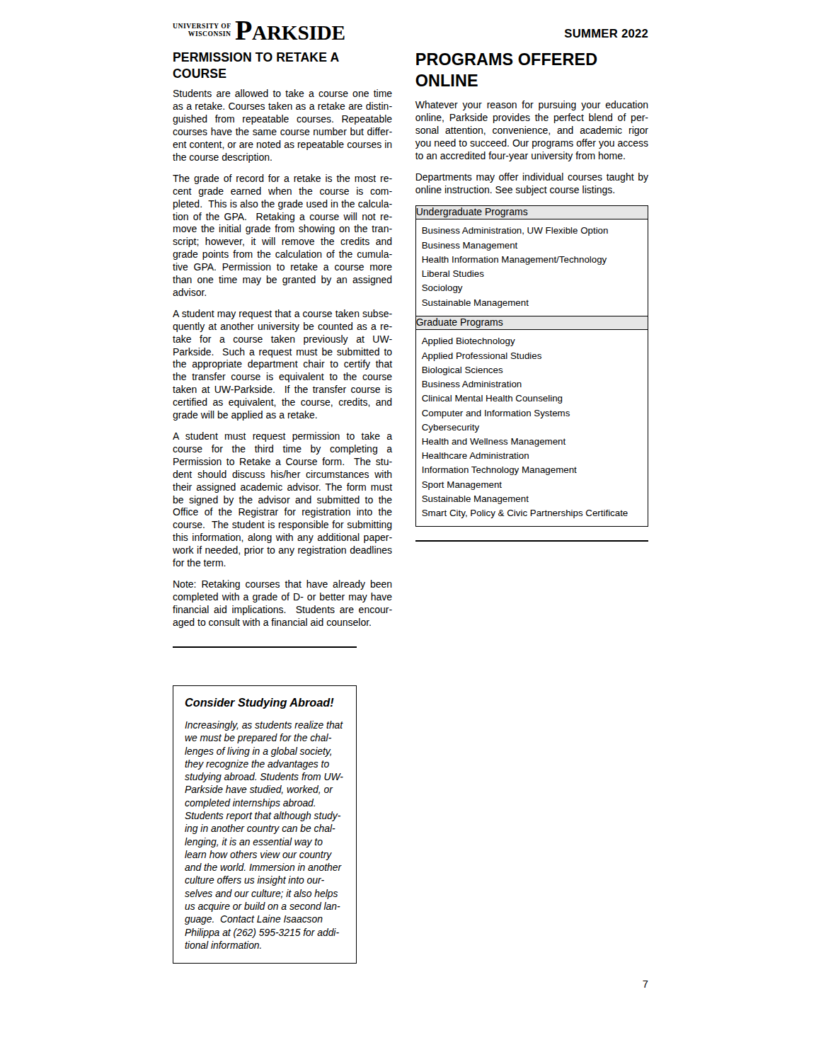University of
Wisconsin
PARKSIDE
SUMMER 2022
PERMISSION TO RETAKE A COURSE
Students are allowed to take a course one time as a retake. Courses taken as a retake are distinguished from repeatable courses. Repeatable courses have the same course number but different content, or are noted as repeatable courses in the course description.
The grade of record for a retake is the most recent grade earned when the course is completed. This is also the grade used in the calculation of the GPA. Retaking a course will not remove the initial grade from showing on the transcript; however, it will remove the credits and grade points from the calculation of the cumulative GPA. Permission to retake a course more than one time may be granted by an assigned advisor.
A student may request that a course taken subsequently at another university be counted as a retake for a course taken previously at UW-Parkside. Such a request must be submitted to the appropriate department chair to certify that the transfer course is equivalent to the course taken at UW-Parkside. If the transfer course is certified as equivalent, the course, credits, and grade will be applied as a retake.
A student must request permission to take a course for the third time by completing a Permission to Retake a Course form. The student should discuss his/her circumstances with their assigned academic advisor. The form must be signed by the advisor and submitted to the Office of the Registrar for registration into the course. The student is responsible for submitting this information, along with any additional paperwork if needed, prior to any registration deadlines for the term.
Note: Retaking courses that have already been completed with a grade of D- or better may have financial aid implications. Students are encouraged to consult with a financial aid counselor.
Consider Studying Abroad!
Increasingly, as students realize that we must be prepared for the challenges of living in a global society, they recognize the advantages to studying abroad. Students from UW-Parkside have studied, worked, or completed internships abroad. Students report that although studying in another country can be challenging, it is an essential way to learn how others view our country and the world. Immersion in another culture offers us insight into ourselves and our culture; it also helps us acquire or build on a second language. Contact Laine Isaacson Philippa at (262) 595-3215 for additional information.
PROGRAMS OFFERED ONLINE
Whatever your reason for pursuing your education online, Parkside provides the perfect blend of personal attention, convenience, and academic rigor you need to succeed. Our programs offer you access to an accredited four-year university from home.
Departments may offer individual courses taught by online instruction. See subject course listings.
| Undergraduate Programs |
| Business Administration, UW Flexible Option Business Management Health Information Management/Technology Liberal Studies Sociology Sustainable Management |
| Graduate Programs |
| Applied Biotechnology Applied Professional Studies Biological Sciences Business Administration Clinical Mental Health Counseling Computer and Information Systems Cybersecurity Health and Wellness Management Healthcare Administration Information Technology Management Sport Management Sustainable Management Smart City, Policy & Civic Partnerships Certificate |
7